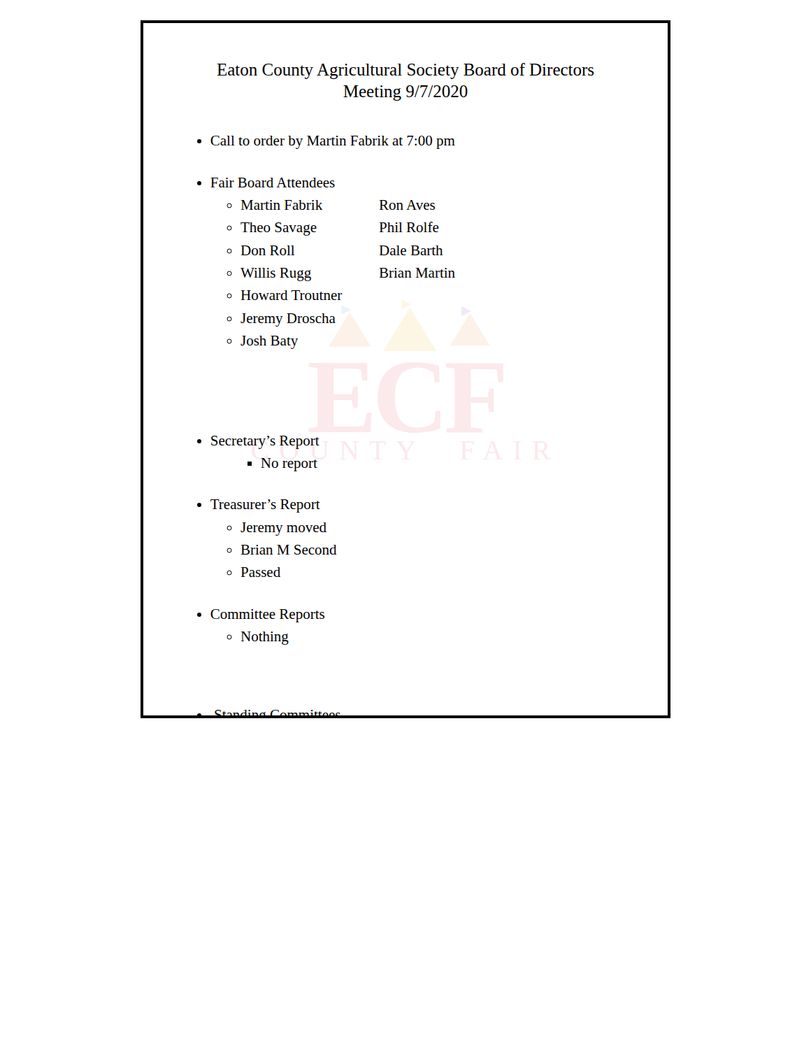ECF
COUNTY FAIR
Eaton County Agricultural Society Board of Directors
Meeting 9/7/2020
Call to order by Martin Fabrik at 7:00 pm
Fair Board Attendees
Martin Fabrik
Theo Savage
Don Roll
Willis Rugg
Howard Troutner
Jeremy Droscha
Josh Baty
Ron Aves
Phil Rolfe
Dale Barth
Brian Martin
Secretary’s Report
No report
Treasurer’s Report
Jeremy moved
Brian M Second
Passed
Committee Reports
Nothing
Standing Committees
Nothing
Members/Visitors